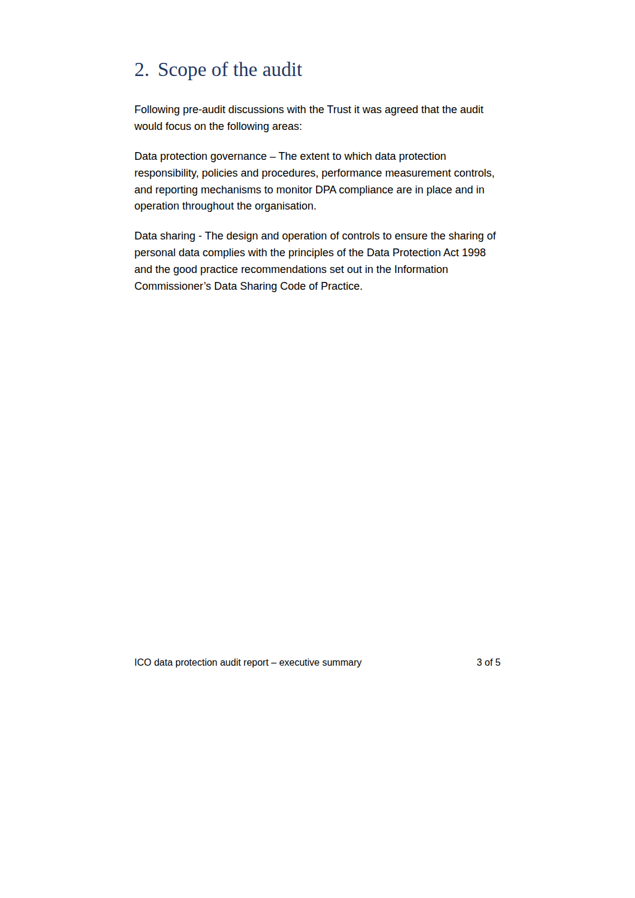2. Scope of the audit
Following pre-audit discussions with the Trust it was agreed that the audit would focus on the following areas:
Data protection governance – The extent to which data protection responsibility, policies and procedures, performance measurement controls, and reporting mechanisms to monitor DPA compliance are in place and in operation throughout the organisation.
Data sharing - The design and operation of controls to ensure the sharing of personal data complies with the principles of the Data Protection Act 1998 and the good practice recommendations set out in the Information Commissioner’s Data Sharing Code of Practice.
ICO data protection audit report – executive summary 3 of 5